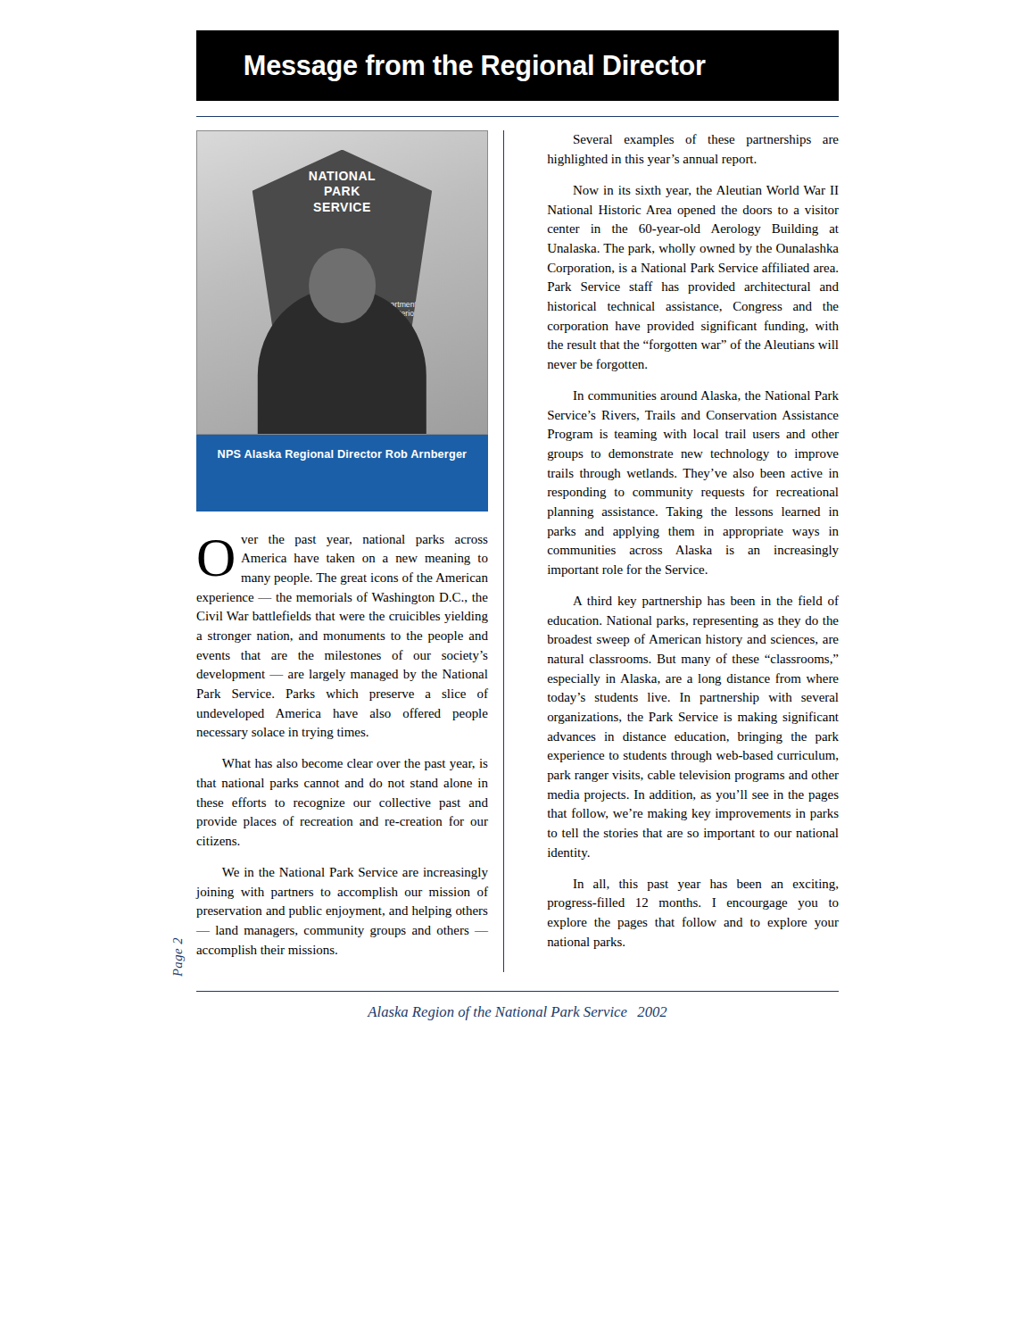Message from the Regional Director
NATIONAL
PARK
SERVICE
artment
e Interior
NPS Alaska Regional Director Rob Arnberger
Over the past year, national parks across America have taken on a new meaning to many people. The great icons of the American experience — the memorials of Washington D.C., the Civil War battlefields that were the cruicibles yielding a stronger nation, and monuments to the people and events that are the milestones of our society’s development — are largely managed by the National Park Service. Parks which preserve a slice of undeveloped America have also offered people necessary solace in trying times.
What has also become clear over the past year, is that national parks cannot and do not stand alone in these efforts to recognize our collective past and provide places of recreation and re-creation for our citizens.
We in the National Park Service are increasingly joining with partners to accomplish our mission of preservation and public enjoyment, and helping others — land managers, community groups and others — accomplish their missions.
Several examples of these partnerships are highlighted in this year’s annual report.
Now in its sixth year, the Aleutian World War II National Historic Area opened the doors to a visitor center in the 60-year-old Aerology Building at Unalaska. The park, wholly owned by the Ounalashka Corporation, is a National Park Service affiliated area. Park Service staff has provided architectural and historical technical assistance, Congress and the corporation have provided significant funding, with the result that the “forgotten war” of the Aleutians will never be forgotten.
In communities around Alaska, the National Park Service’s Rivers, Trails and Conservation Assistance Program is teaming with local trail users and other groups to demonstrate new technology to improve trails through wetlands. They’ve also been active in responding to community requests for recreational planning assistance. Taking the lessons learned in parks and applying them in appropriate ways in communities across Alaska is an increasingly important role for the Service.
A third key partnership has been in the field of education. National parks, representing as they do the broadest sweep of American history and sciences, are natural classrooms. But many of these “classrooms,” especially in Alaska, are a long distance from where today’s students live. In partnership with several organizations, the Park Service is making significant advances in distance education, bringing the park experience to students through web-based curriculum, park ranger visits, cable television programs and other media projects. In addition, as you’ll see in the pages that follow, we’re making key improvements in parks to tell the stories that are so important to our national identity.
In all, this past year has been an exciting, progress-filled 12 months. I encourgage you to explore the pages that follow and to explore your national parks.
Page 2
Alaska Region of the National Park Service2002